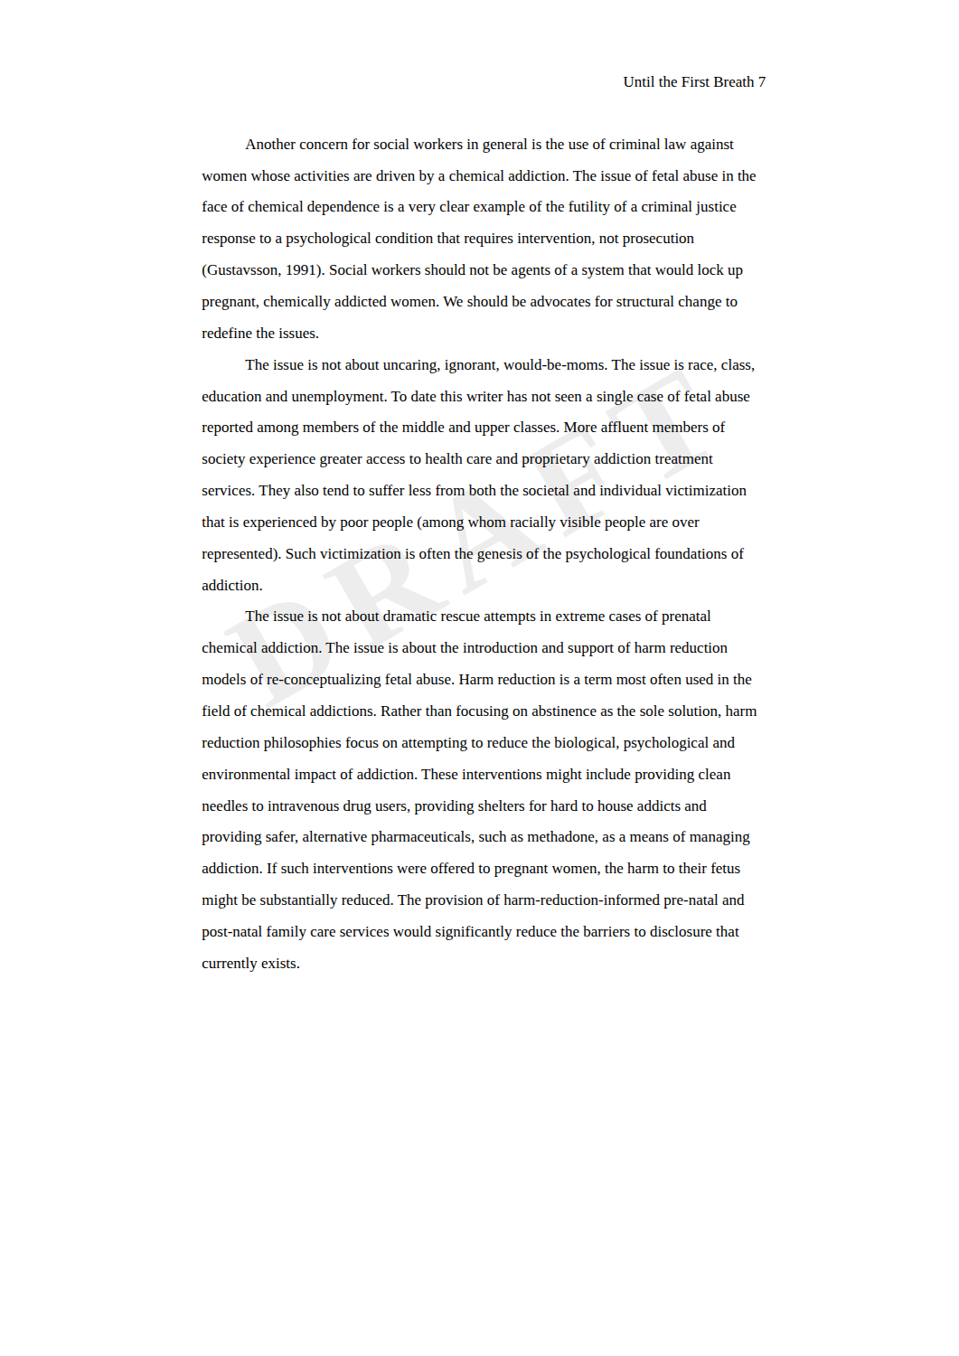DRAFT
Until the First Breath 7
Another concern for social workers in general is the use of criminal law against women whose activities are driven by a chemical addiction. The issue of fetal abuse in the face of chemical dependence is a very clear example of the futility of a criminal justice response to a psychological condition that requires intervention, not prosecution (Gustavsson, 1991). Social workers should not be agents of a system that would lock up pregnant, chemically addicted women. We should be advocates for structural change to redefine the issues.
The issue is not about uncaring, ignorant, would-be-moms. The issue is race, class, education and unemployment. To date this writer has not seen a single case of fetal abuse reported among members of the middle and upper classes. More affluent members of society experience greater access to health care and proprietary addiction treatment services. They also tend to suffer less from both the societal and individual victimization that is experienced by poor people (among whom racially visible people are over represented). Such victimization is often the genesis of the psychological foundations of addiction.
The issue is not about dramatic rescue attempts in extreme cases of prenatal chemical addiction. The issue is about the introduction and support of harm reduction models of re-conceptualizing fetal abuse. Harm reduction is a term most often used in the field of chemical addictions. Rather than focusing on abstinence as the sole solution, harm reduction philosophies focus on attempting to reduce the biological, psychological and environmental impact of addiction. These interventions might include providing clean needles to intravenous drug users, providing shelters for hard to house addicts and providing safer, alternative pharmaceuticals, such as methadone, as a means of managing addiction. If such interventions were offered to pregnant women, the harm to their fetus might be substantially reduced. The provision of harm-reduction-informed pre-natal and post-natal family care services would significantly reduce the barriers to disclosure that currently exists.